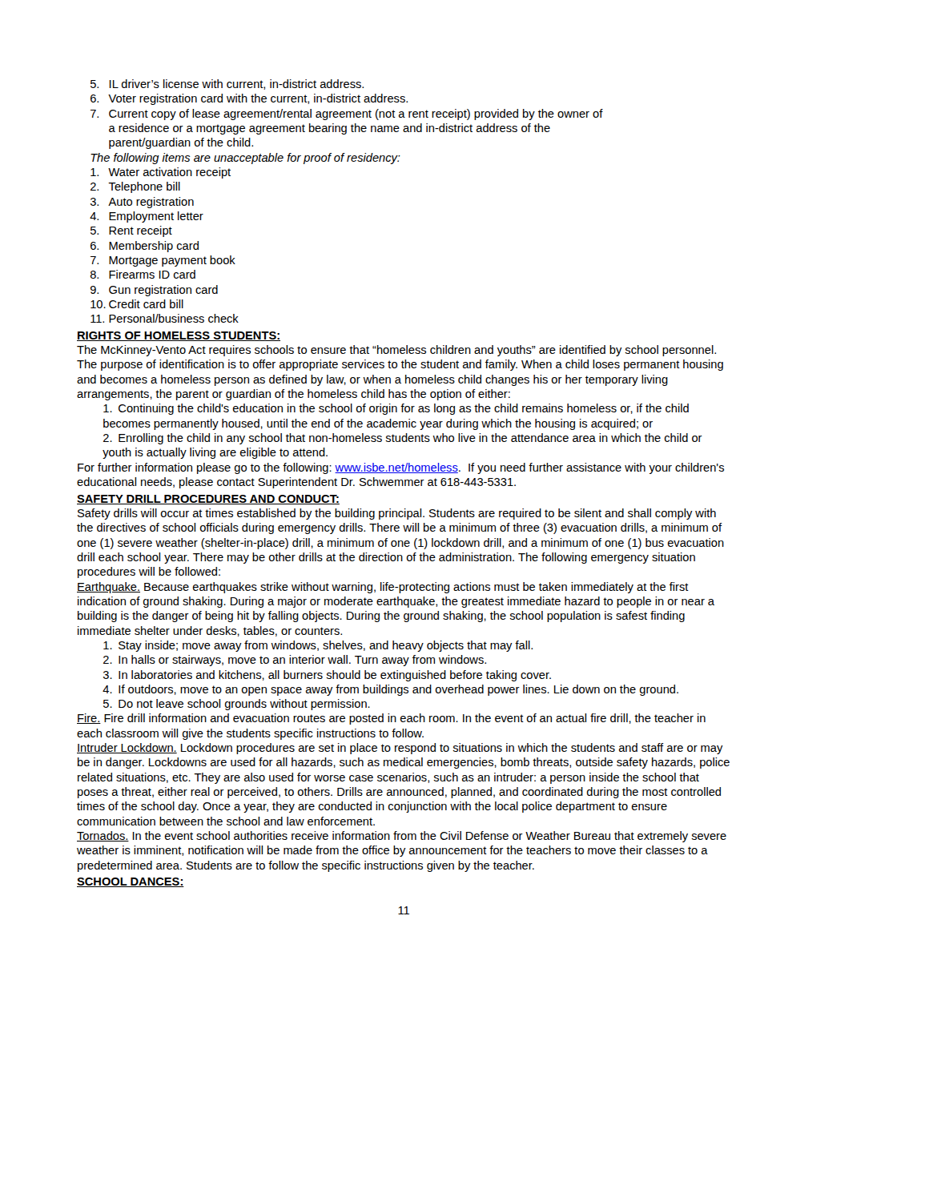5. IL driver’s license with current, in-district address.
6. Voter registration card with the current, in-district address.
7. Current copy of lease agreement/rental agreement (not a rent receipt) provided by the owner of
a residence or a mortgage agreement bearing the name and in-district address of the
parent/guardian of the child.
The following items are unacceptable for proof of residency:
1. Water activation receipt
2. Telephone bill
3. Auto registration
4. Employment letter
5. Rent receipt
6. Membership card
7. Mortgage payment book
8. Firearms ID card
9. Gun registration card
10. Credit card bill
11. Personal/business check
Rights of Homeless Students:
The McKinney-Vento Act requires schools to ensure that “homeless children and youths” are identified by school personnel. The purpose of identification is to offer appropriate services to the student and family. When a child loses permanent housing and becomes a homeless person as defined by law, or when a homeless child changes his or her temporary living arrangements, the parent or guardian of the homeless child has the option of either:
1. Continuing the child's education in the school of origin for as long as the child remains homeless or, if the child becomes permanently housed, until the end of the academic year during which the housing is acquired; or
2. Enrolling the child in any school that non-homeless students who live in the attendance area in which the child or youth is actually living are eligible to attend.
For further information please go to the following: www.isbe.net/homeless. If you need further assistance with your children's educational needs, please contact Superintendent Dr. Schwemmer at 618-443-5331.
Safety Drill Procedures and Conduct:
Safety drills will occur at times established by the building principal. Students are required to be silent and shall comply with the directives of school officials during emergency drills. There will be a minimum of three (3) evacuation drills, a minimum of one (1) severe weather (shelter-in-place) drill, a minimum of one (1) lockdown drill, and a minimum of one (1) bus evacuation drill each school year. There may be other drills at the direction of the administration. The following emergency situation procedures will be followed:
Earthquake. Because earthquakes strike without warning, life-protecting actions must be taken immediately at the first indication of ground shaking. During a major or moderate earthquake, the greatest immediate hazard to people in or near a building is the danger of being hit by falling objects. During the ground shaking, the school population is safest finding immediate shelter under desks, tables, or counters.
1. Stay inside; move away from windows, shelves, and heavy objects that may fall.
2. In halls or stairways, move to an interior wall. Turn away from windows.
3. In laboratories and kitchens, all burners should be extinguished before taking cover.
4. If outdoors, move to an open space away from buildings and overhead power lines. Lie down on the ground.
5. Do not leave school grounds without permission.
Fire. Fire drill information and evacuation routes are posted in each room. In the event of an actual fire drill, the teacher in each classroom will give the students specific instructions to follow.
Intruder Lockdown. Lockdown procedures are set in place to respond to situations in which the students and staff are or may be in danger. Lockdowns are used for all hazards, such as medical emergencies, bomb threats, outside safety hazards, police related situations, etc. They are also used for worse case scenarios, such as an intruder: a person inside the school that poses a threat, either real or perceived, to others. Drills are announced, planned, and coordinated during the most controlled times of the school day. Once a year, they are conducted in conjunction with the local police department to ensure communication between the school and law enforcement.
Tornados. In the event school authorities receive information from the Civil Defense or Weather Bureau that extremely severe weather is imminent, notification will be made from the office by announcement for the teachers to move their classes to a predetermined area. Students are to follow the specific instructions given by the teacher.
School Dances:
11